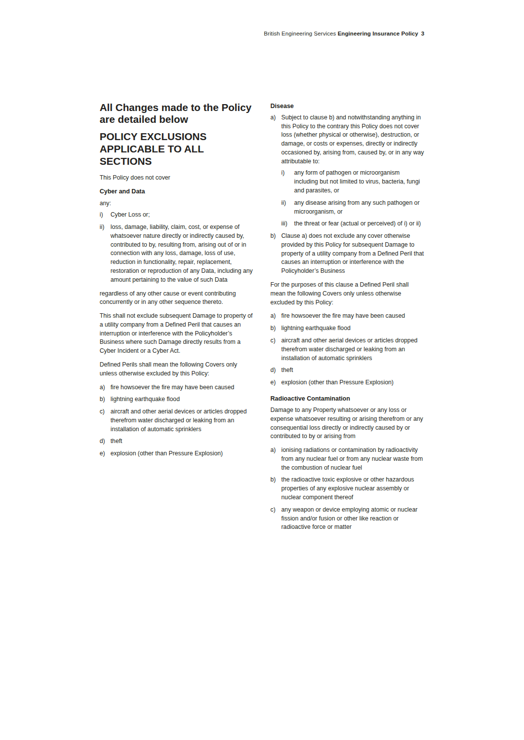British Engineering Services Engineering Insurance Policy 3
All Changes made to the Policy are detailed below
Policy Exclusions applicable to all Sections
This Policy does not cover
Cyber and Data
any:
i) Cyber Loss or;
ii) loss, damage, liability, claim, cost, or expense of whatsoever nature directly or indirectly caused by, contributed to by, resulting from, arising out of or in connection with any loss, damage, loss of use, reduction in functionality, repair, replacement, restoration or reproduction of any Data, including any amount pertaining to the value of such Data
regardless of any other cause or event contributing concurrently or in any other sequence thereto.
This shall not exclude subsequent Damage to property of a utility company from a Defined Peril that causes an interruption or interference with the Policyholder’s Business where such Damage directly results from a Cyber Incident or a Cyber Act.
Defined Perils shall mean the following Covers only unless otherwise excluded by this Policy:
a) fire howsoever the fire may have been caused
b) lightning earthquake flood
c) aircraft and other aerial devices or articles dropped therefrom water discharged or leaking from an installation of automatic sprinklers
d) theft
e) explosion (other than Pressure Explosion)
Disease
a) Subject to clause b) and notwithstanding anything in this Policy to the contrary this Policy does not cover loss (whether physical or otherwise), destruction, or damage, or costs or expenses, directly or indirectly occasioned by, arising from, caused by, or in any way attributable to:
i) any form of pathogen or microorganism including but not limited to virus, bacteria, fungi and parasites, or
ii) any disease arising from any such pathogen or microorganism, or
iii) the threat or fear (actual or perceived) of i) or ii)
b) Clause a) does not exclude any cover otherwise provided by this Policy for subsequent Damage to property of a utility company from a Defined Peril that causes an interruption or interference with the Policyholder’s Business
For the purposes of this clause a Defined Peril shall mean the following Covers only unless otherwise excluded by this Policy:
a) fire howsoever the fire may have been caused
b) lightning earthquake flood
c) aircraft and other aerial devices or articles dropped therefrom water discharged or leaking from an installation of automatic sprinklers
d) theft
e) explosion (other than Pressure Explosion)
Radioactive Contamination
Damage to any Property whatsoever or any loss or expense whatsoever resulting or arising therefrom or any consequential loss directly or indirectly caused by or contributed to by or arising from
a) ionising radiations or contamination by radioactivity from any nuclear fuel or from any nuclear waste from the combustion of nuclear fuel
b) the radioactive toxic explosive or other hazardous properties of any explosive nuclear assembly or nuclear component thereof
c) any weapon or device employing atomic or nuclear fission and/or fusion or other like reaction or radioactive force or matter